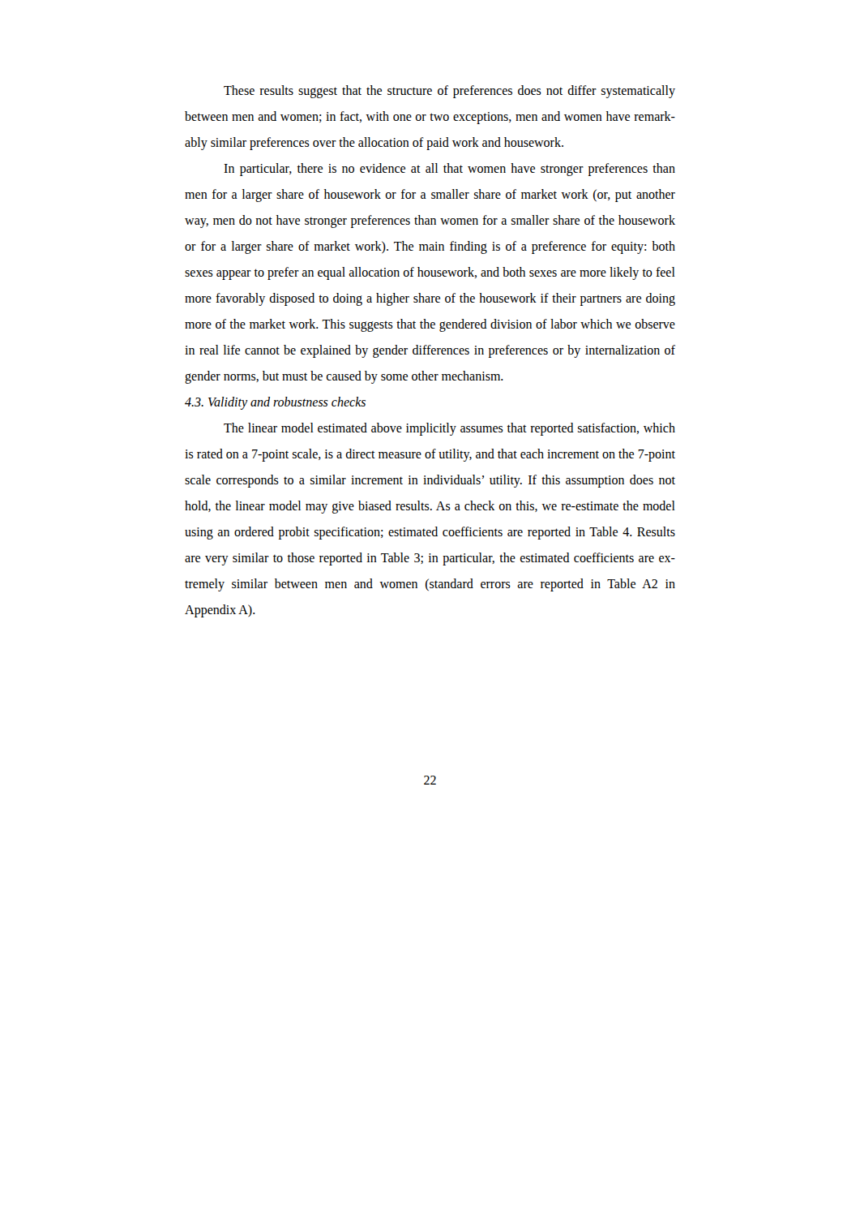These results suggest that the structure of preferences does not differ systematically between men and women; in fact, with one or two exceptions, men and women have remarkably similar preferences over the allocation of paid work and housework.
In particular, there is no evidence at all that women have stronger preferences than men for a larger share of housework or for a smaller share of market work (or, put another way, men do not have stronger preferences than women for a smaller share of the housework or for a larger share of market work). The main finding is of a preference for equity: both sexes appear to prefer an equal allocation of housework, and both sexes are more likely to feel more favorably disposed to doing a higher share of the housework if their partners are doing more of the market work. This suggests that the gendered division of labor which we observe in real life cannot be explained by gender differences in preferences or by internalization of gender norms, but must be caused by some other mechanism.
4.3. Validity and robustness checks
The linear model estimated above implicitly assumes that reported satisfaction, which is rated on a 7-point scale, is a direct measure of utility, and that each increment on the 7-point scale corresponds to a similar increment in individuals’ utility. If this assumption does not hold, the linear model may give biased results. As a check on this, we re-estimate the model using an ordered probit specification; estimated coefficients are reported in Table 4. Results are very similar to those reported in Table 3; in particular, the estimated coefficients are extremely similar between men and women (standard errors are reported in Table A2 in Appendix A).
22